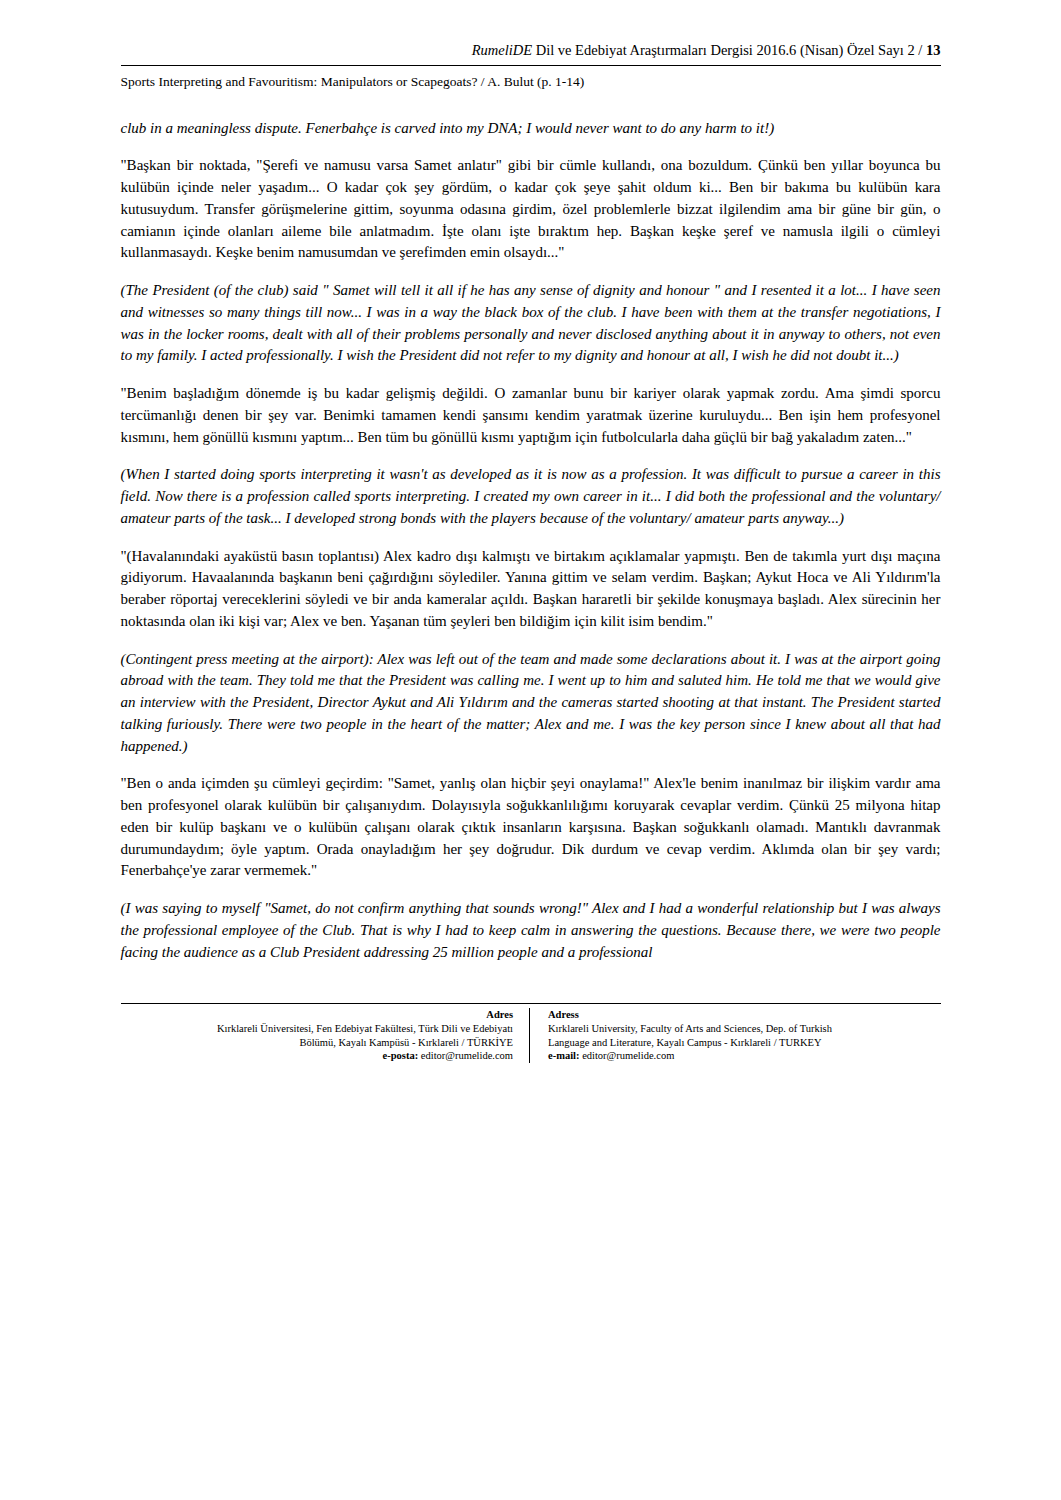RumeliDE Dil ve Edebiyat Araştırmaları Dergisi 2016.6 (Nisan) Özel Sayı 2 / 13
Sports Interpreting and Favouritism: Manipulators or Scapegoats? / A. Bulut (p. 1-14)
club in a meaningless dispute. Fenerbahçe is carved into my DNA; I would never want to do any harm to it!)
"Başkan bir noktada, "Şerefi ve namusu varsa Samet anlatır" gibi bir cümle kullandı, ona bozuldum. Çünkü ben yıllar boyunca bu kulübün içinde neler yaşadım... O kadar çok şey gördüm, o kadar çok şeye şahit oldum ki... Ben bir bakıma bu kulübün kara kutusuydum. Transfer görüşmelerine gittim, soyunma odasına girdim, özel problemlerle bizzat ilgilendim ama bir güne bir gün, o camianın içinde olanları aileme bile anlatmadım. İşte olanı işte bıraktım hep. Başkan keşke şeref ve namusla ilgili o cümleyi kullanmasaydı. Keşke benim namusumdan ve şerefimden emin olsaydı..."
(The President (of the club) said " Samet will tell it all if he has any sense of dignity and honour " and I resented it a lot... I have seen and witnesses so many things till now... I was in a way the black box of the club. I have been with them at the transfer negotiations, I was in the locker rooms, dealt with all of their problems personally and never disclosed anything about it in anyway to others, not even to my family. I acted professionally. I wish the President did not refer to my dignity and honour at all, I wish he did not doubt it...)
"Benim başladığım dönemde iş bu kadar gelişmiş değildi. O zamanlar bunu bir kariyer olarak yapmak zordu. Ama şimdi sporcu tercümanlığı denen bir şey var. Benimki tamamen kendi şansımı kendim yaratmak üzerine kuruluydu... Ben işin hem profesyonel kısmını, hem gönüllü kısmını yaptım... Ben tüm bu gönüllü kısmı yaptığım için futbolcularla daha güçlü bir bağ yakaladım zaten..."
(When I started doing sports interpreting it wasn't as developed as it is now as a profession. It was difficult to pursue a career in this field. Now there is a profession called sports interpreting. I created my own career in it... I did both the professional and the voluntary/ amateur parts of the task... I developed strong bonds with the players because of the voluntary/ amateur parts anyway...)
"(Havalanındaki ayaküstü basın toplantısı) Alex kadro dışı kalmıştı ve birtakım açıklamalar yapmıştı. Ben de takımla yurt dışı maçına gidiyorum. Havaalanında başkanın beni çağırdığını söylediler. Yanına gittim ve selam verdim. Başkan; Aykut Hoca ve Ali Yıldırım'la beraber röportaj vereceklerini söyledi ve bir anda kameralar açıldı. Başkan hararetli bir şekilde konuşmaya başladı. Alex sürecinin her noktasında olan iki kişi var; Alex ve ben. Yaşanan tüm şeyleri ben bildiğim için kilit isim bendim."
(Contingent press meeting at the airport): Alex was left out of the team and made some declarations about it. I was at the airport going abroad with the team. They told me that the President was calling me. I went up to him and saluted him. He told me that we would give an interview with the President, Director Aykut and Ali Yıldırım and the cameras started shooting at that instant. The President started talking furiously. There were two people in the heart of the matter; Alex and me. I was the key person since I knew about all that had happened.)
"Ben o anda içimden şu cümleyi geçirdim: "Samet, yanlış olan hiçbir şeyi onaylama!" Alex'le benim inanılmaz bir ilişkim vardır ama ben profesyonel olarak kulübün bir çalışanıydım. Dolayısıyla soğukkanlılığımı koruyarak cevaplar verdim. Çünkü 25 milyona hitap eden bir kulüp başkanı ve o kulübün çalışanı olarak çıktık insanların karşısına. Başkan soğukkanlı olamadı. Mantıklı davranmak durumundaydım; öyle yaptım. Orada onayladığım her şey doğrudur. Dik durdum ve cevap verdim. Aklımda olan bir şey vardı; Fenerbahçe'ye zarar vermemek."
(I was saying to myself "Samet, do not confirm anything that sounds wrong!" Alex and I had a wonderful relationship but I was always the professional employee of the Club. That is why I had to keep calm in answering the questions. Because there, we were two people facing the audience as a Club President addressing 25 million people and a professional
Adres Kırklareli Üniversitesi, Fen Edebiyat Fakültesi, Türk Dili ve Edebiyatı
Bölümü, Kayalı Kampüsü - Kırklareli / TÜRKİYE
e-posta: editor@rumelide.com
Adress Kırklareli University, Faculty of Arts and Sciences, Dep. of Turkish
Language and Literature, Kayalı Campus - Kırklareli / TURKEY
e-mail: editor@rumelide.com